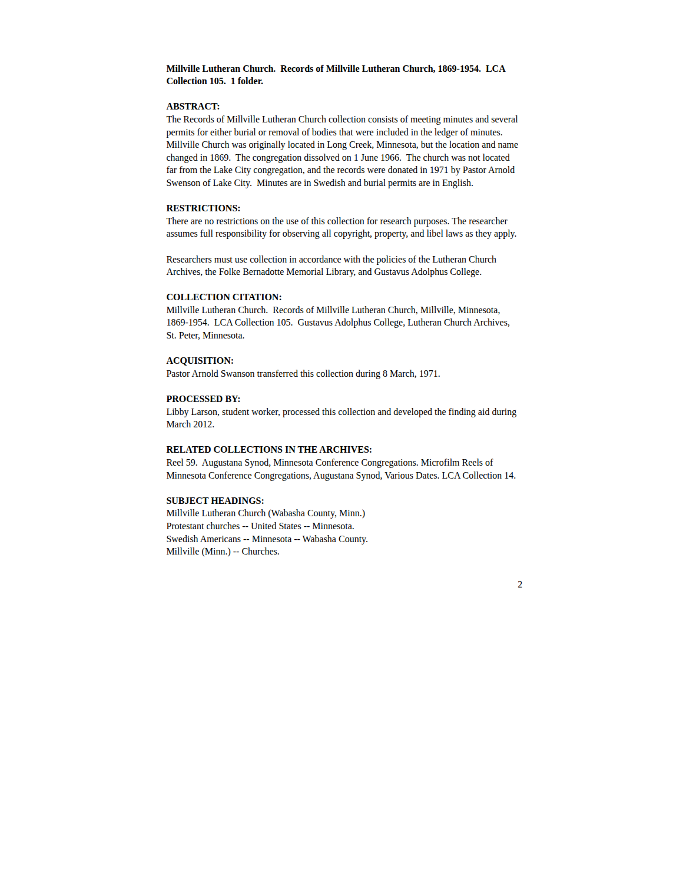Millville Lutheran Church. Records of Millville Lutheran Church, 1869-1954. LCA Collection 105. 1 folder.
Abstract:
The Records of Millville Lutheran Church collection consists of meeting minutes and several permits for either burial or removal of bodies that were included in the ledger of minutes. Millville Church was originally located in Long Creek, Minnesota, but the location and name changed in 1869. The congregation dissolved on 1 June 1966. The church was not located far from the Lake City congregation, and the records were donated in 1971 by Pastor Arnold Swenson of Lake City. Minutes are in Swedish and burial permits are in English.
Restrictions:
There are no restrictions on the use of this collection for research purposes. The researcher assumes full responsibility for observing all copyright, property, and libel laws as they apply.
Researchers must use collection in accordance with the policies of the Lutheran Church Archives, the Folke Bernadotte Memorial Library, and Gustavus Adolphus College.
Collection Citation:
Millville Lutheran Church. Records of Millville Lutheran Church, Millville, Minnesota, 1869-1954. LCA Collection 105. Gustavus Adolphus College, Lutheran Church Archives, St. Peter, Minnesota.
Acquisition:
Pastor Arnold Swanson transferred this collection during 8 March, 1971.
Processed By:
Libby Larson, student worker, processed this collection and developed the finding aid during March 2012.
Related Collections in the Archives:
Reel 59. Augustana Synod, Minnesota Conference Congregations. Microfilm Reels of Minnesota Conference Congregations, Augustana Synod, Various Dates. LCA Collection 14.
Subject Headings:
Millville Lutheran Church (Wabasha County, Minn.)
Protestant churches -- United States -- Minnesota.
Swedish Americans -- Minnesota -- Wabasha County.
Millville (Minn.) -- Churches.
2